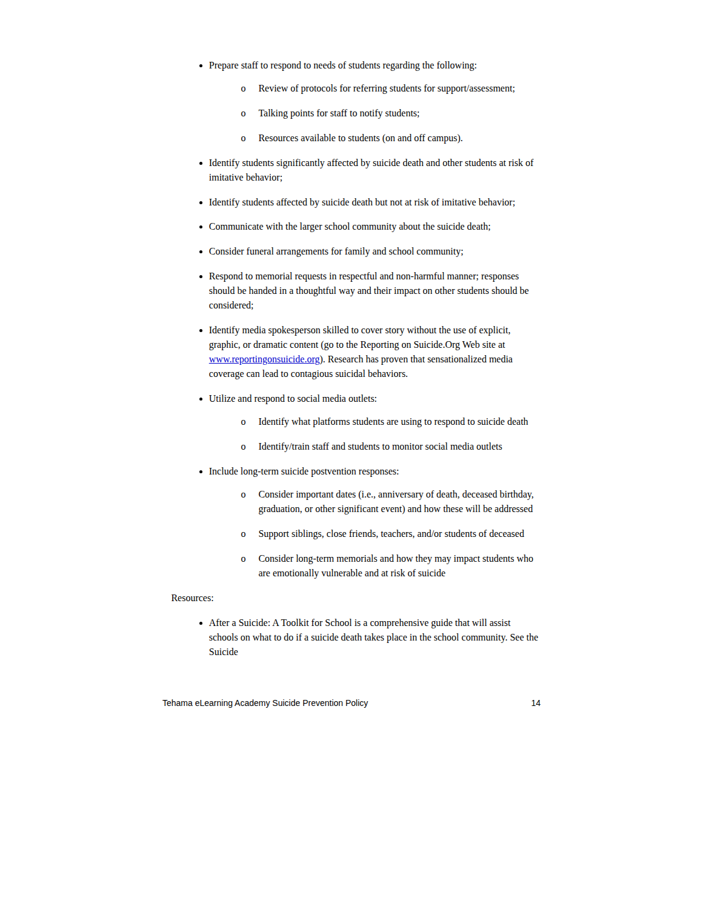Prepare staff to respond to needs of students regarding the following:
Review of protocols for referring students for support/assessment;
Talking points for staff to notify students;
Resources available to students (on and off campus).
Identify students significantly affected by suicide death and other students at risk of imitative behavior;
Identify students affected by suicide death but not at risk of imitative behavior;
Communicate with the larger school community about the suicide death;
Consider funeral arrangements for family and school community;
Respond to memorial requests in respectful and non-harmful manner; responses should be handed in a thoughtful way and their impact on other students should be considered;
Identify media spokesperson skilled to cover story without the use of explicit, graphic, or dramatic content (go to the Reporting on Suicide.Org Web site at www.reportingonsuicide.org). Research has proven that sensationalized media coverage can lead to contagious suicidal behaviors.
Utilize and respond to social media outlets:
Identify what platforms students are using to respond to suicide death
Identify/train staff and students to monitor social media outlets
Include long-term suicide postvention responses:
Consider important dates (i.e., anniversary of death, deceased birthday, graduation, or other significant event) and how these will be addressed
Support siblings, close friends, teachers, and/or students of deceased
Consider long-term memorials and how they may impact students who are emotionally vulnerable and at risk of suicide
Resources:
After a Suicide: A Toolkit for School is a comprehensive guide that will assist schools on what to do if a suicide death takes place in the school community. See the Suicide
Tehama eLearning Academy Suicide Prevention Policy
14